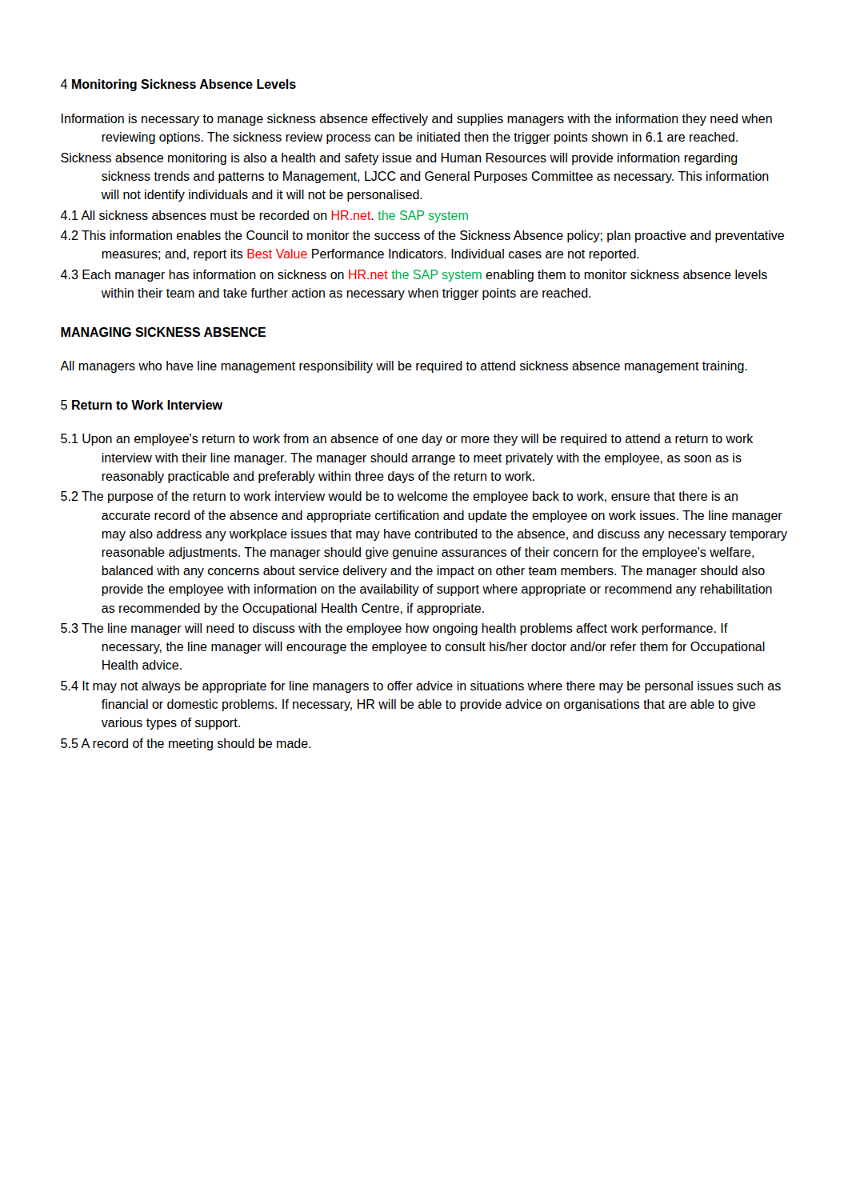4 Monitoring Sickness Absence Levels
Information is necessary to manage sickness absence effectively and supplies managers with the information they need when reviewing options. The sickness review process can be initiated then the trigger points shown in 6.1 are reached.
Sickness absence monitoring is also a health and safety issue and Human Resources will provide information regarding sickness trends and patterns to Management, LJCC and General Purposes Committee as necessary. This information will not identify individuals and it will not be personalised.
4.1 All sickness absences must be recorded on HR.net. the SAP system
4.2 This information enables the Council to monitor the success of the Sickness Absence policy; plan proactive and preventative measures; and, report its Best Value Performance Indicators. Individual cases are not reported.
4.3 Each manager has information on sickness on HR.net the SAP system enabling them to monitor sickness absence levels within their team and take further action as necessary when trigger points are reached.
MANAGING SICKNESS ABSENCE
All managers who have line management responsibility will be required to attend sickness absence management training.
5 Return to Work Interview
5.1 Upon an employee's return to work from an absence of one day or more they will be required to attend a return to work interview with their line manager. The manager should arrange to meet privately with the employee, as soon as is reasonably practicable and preferably within three days of the return to work.
5.2 The purpose of the return to work interview would be to welcome the employee back to work, ensure that there is an accurate record of the absence and appropriate certification and update the employee on work issues. The line manager may also address any workplace issues that may have contributed to the absence, and discuss any necessary temporary reasonable adjustments. The manager should give genuine assurances of their concern for the employee's welfare, balanced with any concerns about service delivery and the impact on other team members. The manager should also provide the employee with information on the availability of support where appropriate or recommend any rehabilitation as recommended by the Occupational Health Centre, if appropriate.
5.3 The line manager will need to discuss with the employee how ongoing health problems affect work performance. If necessary, the line manager will encourage the employee to consult his/her doctor and/or refer them for Occupational Health advice.
5.4 It may not always be appropriate for line managers to offer advice in situations where there may be personal issues such as financial or domestic problems. If necessary, HR will be able to provide advice on organisations that are able to give various types of support.
5.5 A record of the meeting should be made.